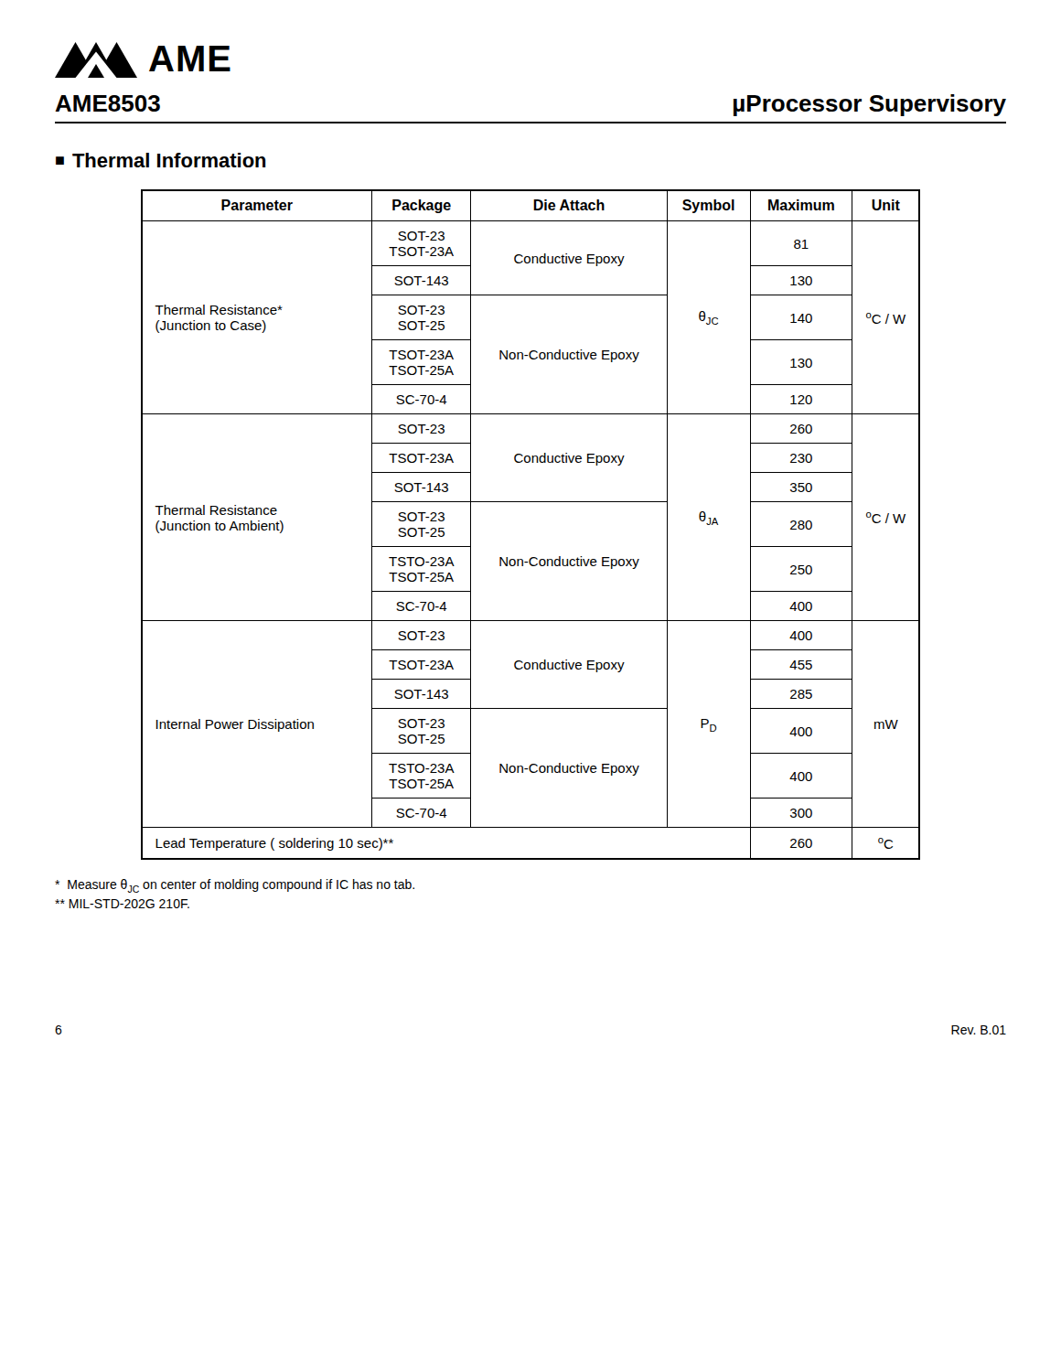AME
AME8503 µProcessor Supervisory
Thermal Information
| Parameter | Package | Die Attach | Symbol | Maximum | Unit |
| --- | --- | --- | --- | --- | --- |
| Thermal Resistance* (Junction to Case) | SOT-23 TSOT-23A | Conductive Epoxy | θ JC | 81 | o C / W |
| SOT-143 | 130 |
| SOT-23 SOT-25 | Non-Conductive Epoxy | 140 |
| TSOT-23A TSOT-25A | 130 |
| SC-70-4 | 120 |
| Thermal Resistance (Junction to Ambient) | SOT-23 | Conductive Epoxy | θ JA | 260 | o C / W |
| TSOT-23A | 230 |
| SOT-143 | 350 |
| SOT-23 SOT-25 | Non-Conductive Epoxy | 280 |
| TSTO-23A TSOT-25A | 250 |
| SC-70-4 | 400 |
| Internal Power Dissipation | SOT-23 | Conductive Epoxy | P D | 400 | mW |
| TSOT-23A | 455 |
| SOT-143 | 285 |
| SOT-23 SOT-25 | Non-Conductive Epoxy | 400 |
| TSTO-23A TSOT-25A | 400 |
| SC-70-4 | 300 |
| Lead Temperature ( soldering 10 sec)** | 260 | o C |
* Measure θJC on center of molding compound if IC has no tab.
** MIL-STD-202G 210F.
6 Rev. B.01